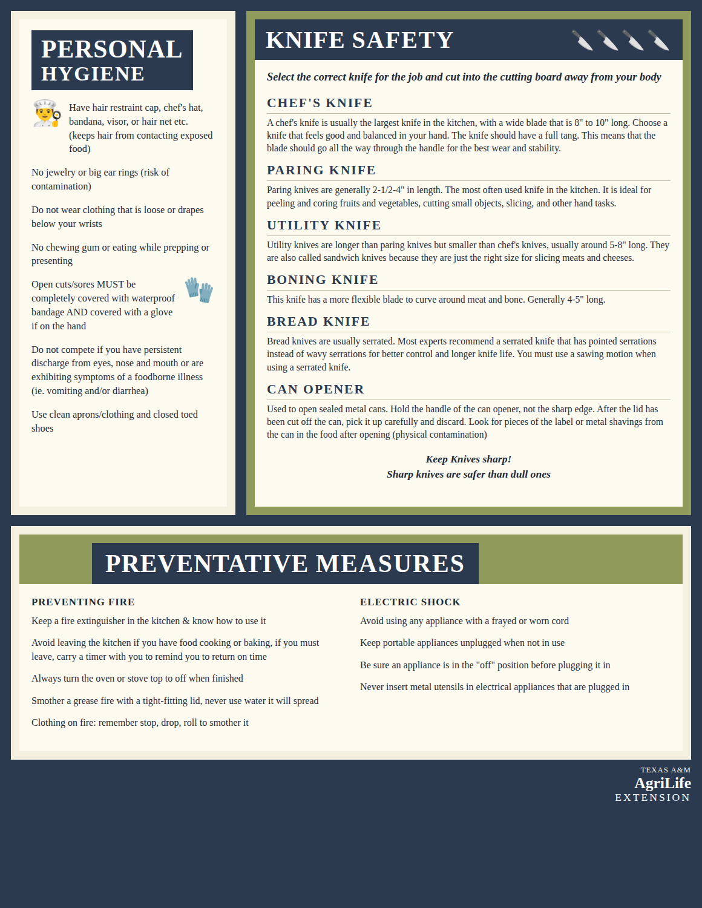PersonalHygiene
👨‍🍳
Have hair restraint cap, chef's hat, bandana, visor, or hair net etc. (keeps hair from contacting exposed food)
No jewelry or big ear rings (risk of contamination)
Do not wear clothing that is loose or drapes below your wrists
No chewing gum or eating while prepping or presenting
Open cuts/sores MUST be completely covered with waterproof bandage AND covered with a glove if on the hand
🧤
Do not compete if you have persistent discharge from eyes, nose and mouth or are exhibiting symptoms of a foodborne illness (ie. vomiting and/or diarrhea)
Use clean aprons/clothing and closed toed shoes
Knife Safety
🔪🔪🔪🔪
Select the correct knife for the job and cut into the cutting board away from your body
Chef's Knife
A chef's knife is usually the largest knife in the kitchen, with a wide blade that is 8" to 10" long. Choose a knife that feels good and balanced in your hand. The knife should have a full tang. This means that the blade should go all the way through the handle for the best wear and stability.
Paring Knife
Paring knives are generally 2-1/2-4" in length. The most often used knife in the kitchen. It is ideal for peeling and coring fruits and vegetables, cutting small objects, slicing, and other hand tasks.
Utility Knife
Utility knives are longer than paring knives but smaller than chef's knives, usually around 5-8" long. They are also called sandwich knives because they are just the right size for slicing meats and cheeses.
Boning Knife
This knife has a more flexible blade to curve around meat and bone. Generally 4-5" long.
Bread Knife
Bread knives are usually serrated. Most experts recommend a serrated knife that has pointed serrations instead of wavy serrations for better control and longer knife life. You must use a sawing motion when using a serrated knife.
Can Opener
Used to open sealed metal cans. Hold the handle of the can opener, not the sharp edge. After the lid has been cut off the can, pick it up carefully and discard. Look for pieces of the label or metal shavings from the can in the food after opening (physical contamination)
Keep Knives sharp!
Sharp knives are safer than dull ones
Preventative Measures
Preventing Fire
Keep a fire extinguisher in the kitchen & know how to use it
Avoid leaving the kitchen if you have food cooking or baking, if you must leave, carry a timer with you to remind you to return on time
Always turn the oven or stove top to off when finished
Smother a grease fire with a tight-fitting lid, never use water it will spread
Clothing on fire: remember stop, drop, roll to smother it
Electric Shock
Avoid using any appliance with a frayed or worn cord
Keep portable appliances unplugged when not in use
Be sure an appliance is in the "off" position before plugging it in
Never insert metal utensils in electrical appliances that are plugged in
TEXAS A&M
AgriLife
EXTENSION